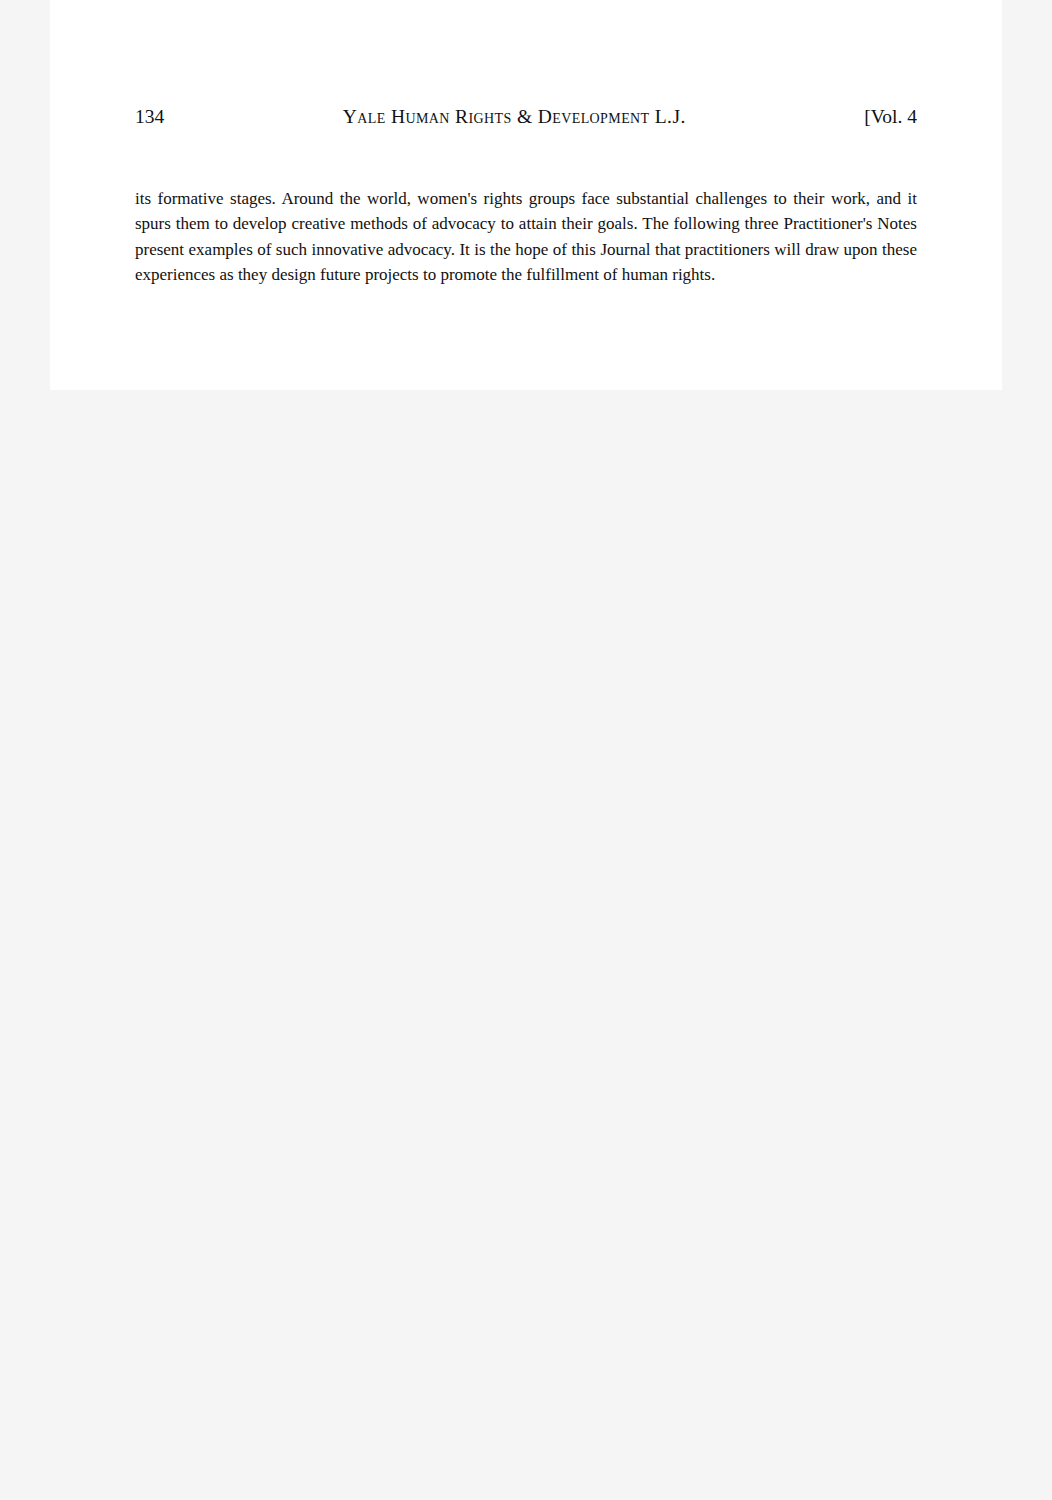134 Yale Human Rights & Development L.J. [Vol. 4
its formative stages. Around the world, women's rights groups face substantial challenges to their work, and it spurs them to develop creative methods of advocacy to attain their goals. The following three Practitioner's Notes present examples of such innovative advocacy. It is the hope of this Journal that practitioners will draw upon these experiences as they design future projects to promote the fulfillment of human rights.